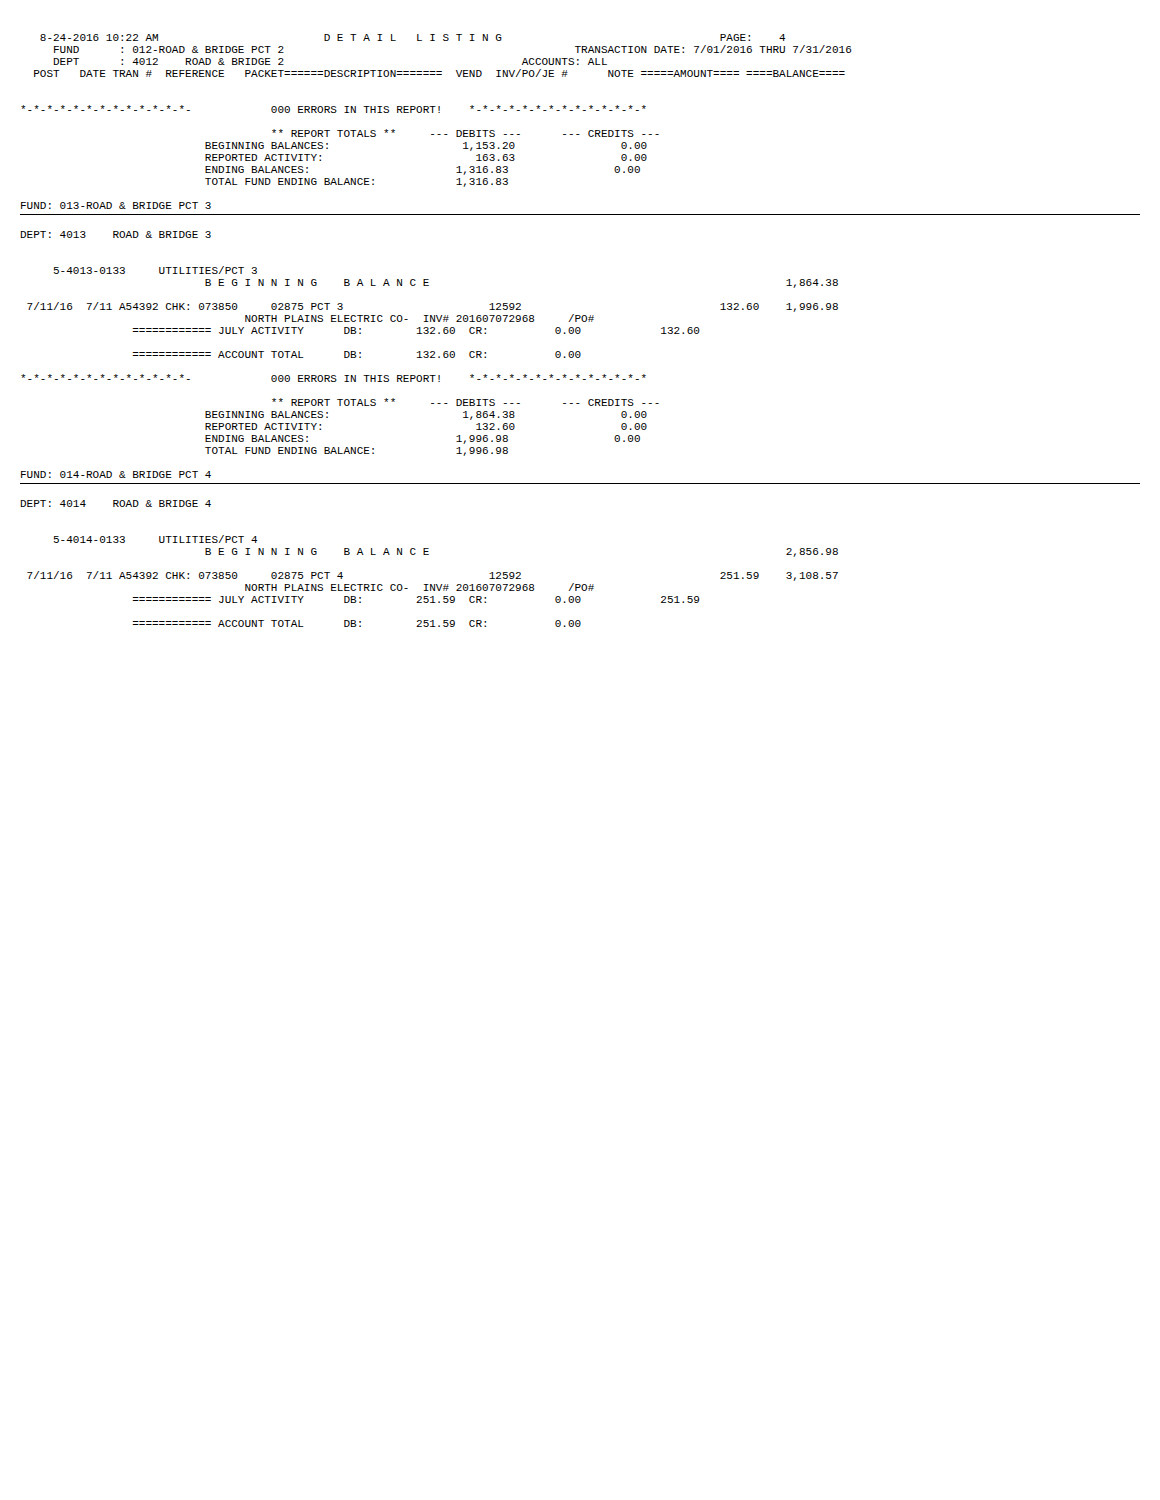8-24-2016 10:22 AM D E T A I L L I S T I N G PAGE: 4 FUND : 012-ROAD & BRIDGE PCT 2 TRANSACTION DATE: 7/01/2016 THRU 7/31/2016 DEPT : 4012 ROAD & BRIDGE 2 ACCOUNTS: ALL POST DATE TRAN # REFERENCE PACKET======DESCRIPTION======= VEND INV/PO/JE # NOTE =====AMOUNT==== ====BALANCE==== *-*-*-*-*-*-*-*-*-*-*-*-*- 000 ERRORS IN THIS REPORT! *-*-*-*-*-*-*-*-*-*-*-*-*-* ** REPORT TOTALS ** --- DEBITS --- --- CREDITS --- BEGINNING BALANCES: 1,153.20 0.00 REPORTED ACTIVITY: 163.63 0.00 ENDING BALANCES: 1,316.83 0.00 TOTAL FUND ENDING BALANCE: 1,316.83 FUND: 013-ROAD & BRIDGE PCT 3
DEPT: 4013 ROAD & BRIDGE 3 5-4013-0133 UTILITIES/PCT 3 B E G I N N I N G B A L A N C E 1,864.38 7/11/16 7/11 A54392 CHK: 073850 02875 PCT 3 12592 132.60 1,996.98 NORTH PLAINS ELECTRIC CO- INV# 201607072968 /PO# ============ JULY ACTIVITY DB: 132.60 CR: 0.00 132.60 ============ ACCOUNT TOTAL DB: 132.60 CR: 0.00 *-*-*-*-*-*-*-*-*-*-*-*-*- 000 ERRORS IN THIS REPORT! *-*-*-*-*-*-*-*-*-*-*-*-*-* ** REPORT TOTALS ** --- DEBITS --- --- CREDITS --- BEGINNING BALANCES: 1,864.38 0.00 REPORTED ACTIVITY: 132.60 0.00 ENDING BALANCES: 1,996.98 0.00 TOTAL FUND ENDING BALANCE: 1,996.98 FUND: 014-ROAD & BRIDGE PCT 4
DEPT: 4014 ROAD & BRIDGE 4 5-4014-0133 UTILITIES/PCT 4 B E G I N N I N G B A L A N C E 2,856.98 7/11/16 7/11 A54392 CHK: 073850 02875 PCT 4 12592 251.59 3,108.57 NORTH PLAINS ELECTRIC CO- INV# 201607072968 /PO# ============ JULY ACTIVITY DB: 251.59 CR: 0.00 251.59 ============ ACCOUNT TOTAL DB: 251.59 CR: 0.00